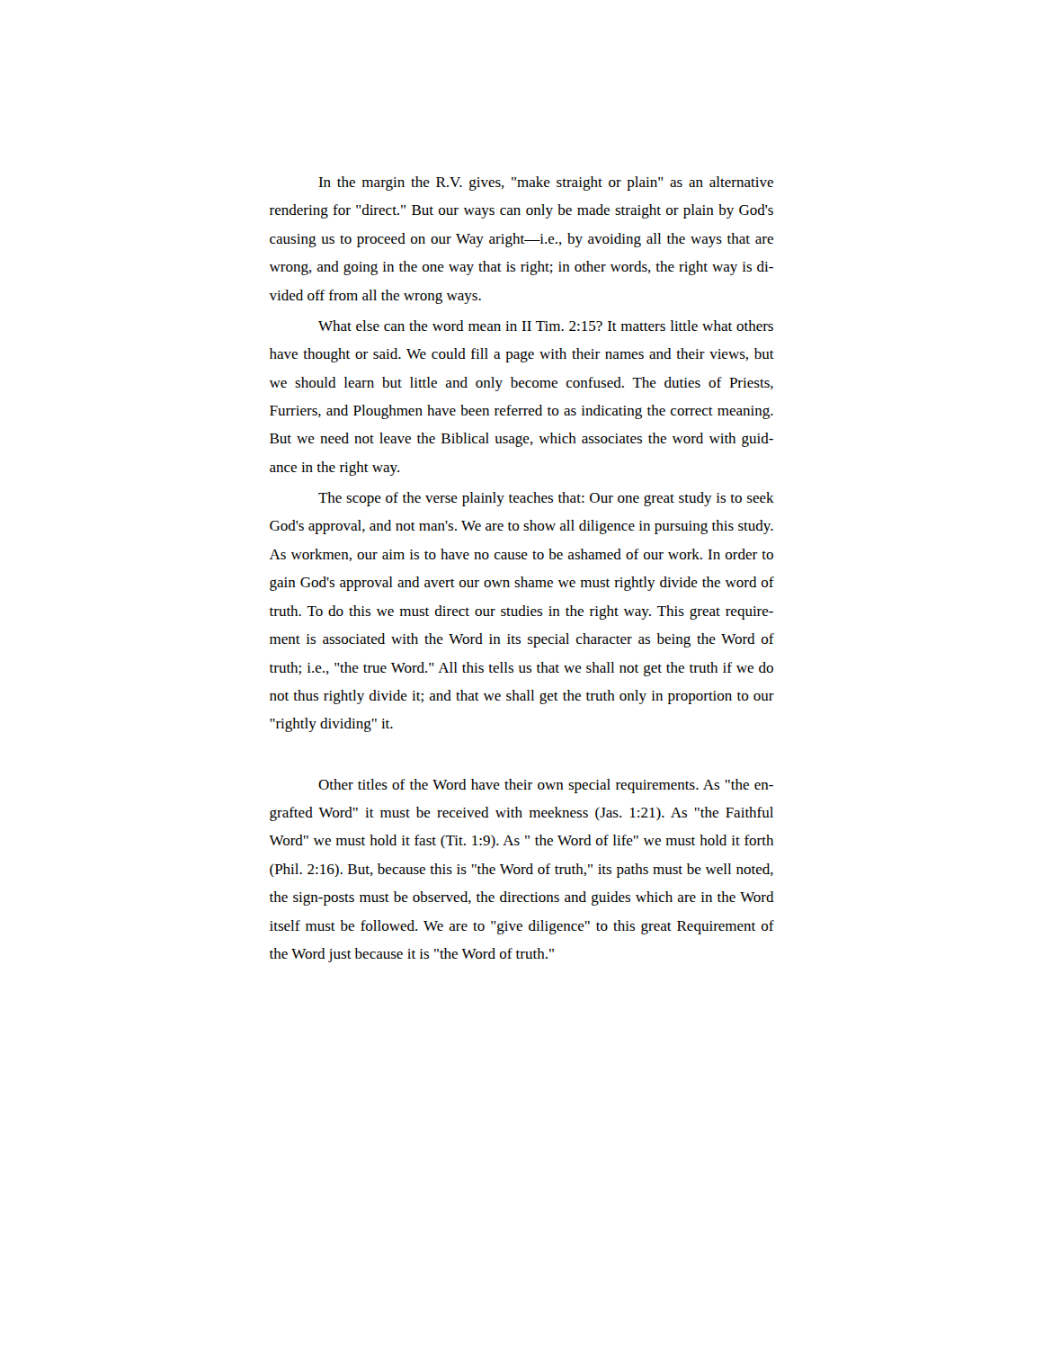In the margin the R.V. gives, "make straight or plain" as an alternative rendering for "direct." But our ways can only be made straight or plain by God's causing us to proceed on our Way aright—i.e., by avoiding all the ways that are wrong, and going in the one way that is right; in other words, the right way is divided off from all the wrong ways.
What else can the word mean in II Tim. 2:15? It matters little what others have thought or said. We could fill a page with their names and their views, but we should learn but little and only become confused. The duties of Priests, Furriers, and Ploughmen have been referred to as indicating the correct meaning. But we need not leave the Biblical usage, which associates the word with guidance in the right way.
The scope of the verse plainly teaches that: Our one great study is to seek God's approval, and not man's. We are to show all diligence in pursuing this study. As workmen, our aim is to have no cause to be ashamed of our work. In order to gain God's approval and avert our own shame we must rightly divide the word of truth. To do this we must direct our studies in the right way. This great requirement is associated with the Word in its special character as being the Word of truth; i.e., "the true Word." All this tells us that we shall not get the truth if we do not thus rightly divide it; and that we shall get the truth only in proportion to our "rightly dividing" it.
Other titles of the Word have their own special requirements. As "the engrafted Word" it must be received with meekness (Jas. 1:21). As "the Faithful Word" we must hold it fast (Tit. 1:9). As " the Word of life" we must hold it forth (Phil. 2:16). But, because this is "the Word of truth," its paths must be well noted, the sign-posts must be observed, the directions and guides which are in the Word itself must be followed. We are to "give diligence" to this great Requirement of the Word just because it is "the Word of truth."